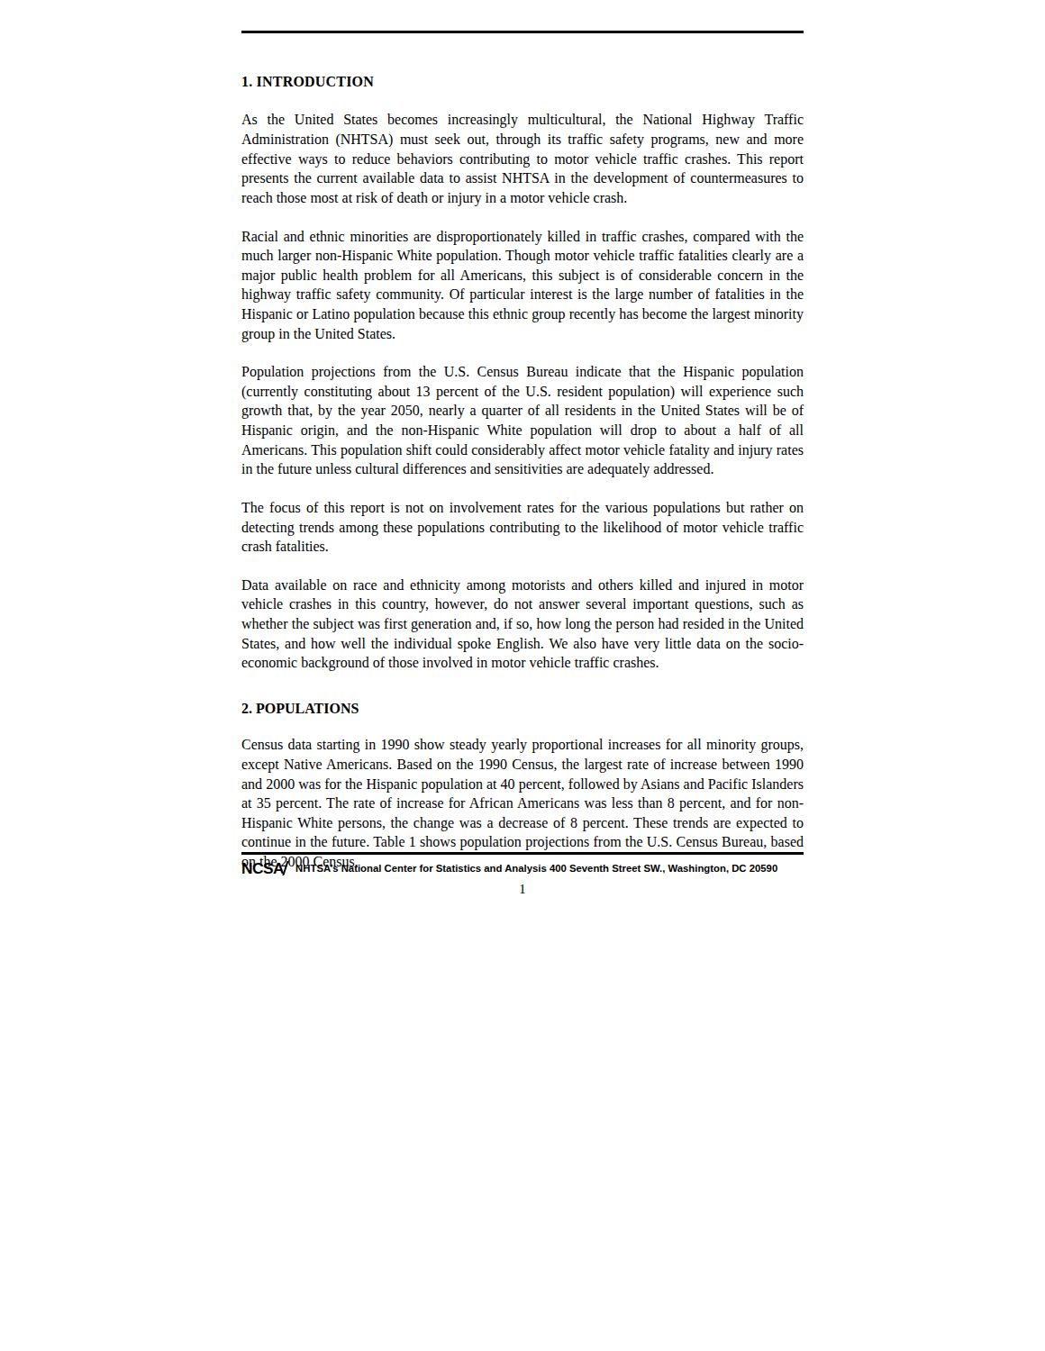1. INTRODUCTION
As the United States becomes increasingly multicultural, the National Highway Traffic Administration (NHTSA) must seek out, through its traffic safety programs, new and more effective ways to reduce behaviors contributing to motor vehicle traffic crashes. This report presents the current available data to assist NHTSA in the development of countermeasures to reach those most at risk of death or injury in a motor vehicle crash.
Racial and ethnic minorities are disproportionately killed in traffic crashes, compared with the much larger non-Hispanic White population. Though motor vehicle traffic fatalities clearly are a major public health problem for all Americans, this subject is of considerable concern in the highway traffic safety community. Of particular interest is the large number of fatalities in the Hispanic or Latino population because this ethnic group recently has become the largest minority group in the United States.
Population projections from the U.S. Census Bureau indicate that the Hispanic population (currently constituting about 13 percent of the U.S. resident population) will experience such growth that, by the year 2050, nearly a quarter of all residents in the United States will be of Hispanic origin, and the non-Hispanic White population will drop to about a half of all Americans. This population shift could considerably affect motor vehicle fatality and injury rates in the future unless cultural differences and sensitivities are adequately addressed.
The focus of this report is not on involvement rates for the various populations but rather on detecting trends among these populations contributing to the likelihood of motor vehicle traffic crash fatalities.
Data available on race and ethnicity among motorists and others killed and injured in motor vehicle crashes in this country, however, do not answer several important questions, such as whether the subject was first generation and, if so, how long the person had resided in the United States, and how well the individual spoke English. We also have very little data on the socio-economic background of those involved in motor vehicle traffic crashes.
2. POPULATIONS
Census data starting in 1990 show steady yearly proportional increases for all minority groups, except Native Americans. Based on the 1990 Census, the largest rate of increase between 1990 and 2000 was for the Hispanic population at 40 percent, followed by Asians and Pacific Islanders at 35 percent. The rate of increase for African Americans was less than 8 percent, and for non-Hispanic White persons, the change was a decrease of 8 percent. These trends are expected to continue in the future. Table 1 shows population projections from the U.S. Census Bureau, based on the 2000 Census.
NCSA NHTSA’s National Center for Statistics and Analysis 400 Seventh Street SW., Washington, DC 20590
1